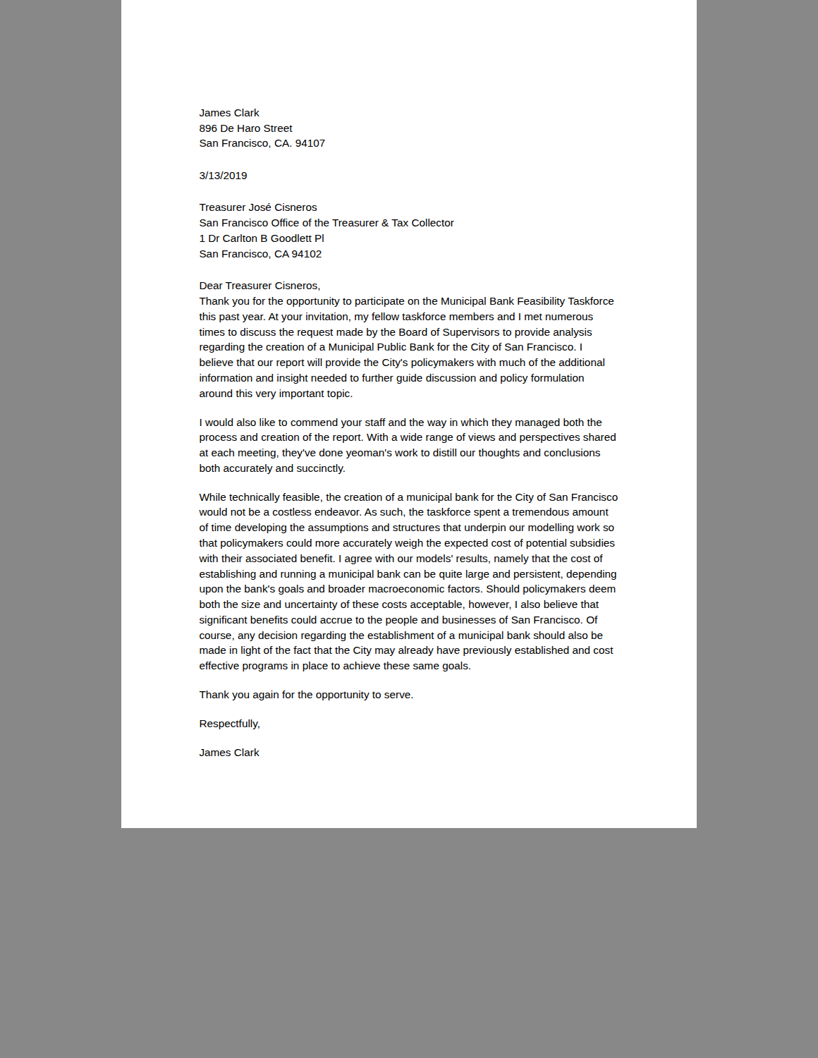James Clark
896 De Haro Street
San Francisco, CA. 94107
3/13/2019
Treasurer José Cisneros
San Francisco Office of the Treasurer & Tax Collector
1 Dr Carlton B Goodlett Pl
San Francisco, CA 94102
Dear Treasurer Cisneros,
Thank you for the opportunity to participate on the Municipal Bank Feasibility Taskforce this past year. At your invitation, my fellow taskforce members and I met numerous times to discuss the request made by the Board of Supervisors to provide analysis regarding the creation of a Municipal Public Bank for the City of San Francisco. I believe that our report will provide the City's policymakers with much of the additional information and insight needed to further guide discussion and policy formulation around this very important topic.
I would also like to commend your staff and the way in which they managed both the process and creation of the report. With a wide range of views and perspectives shared at each meeting, they've done yeoman's work to distill our thoughts and conclusions both accurately and succinctly.
While technically feasible, the creation of a municipal bank for the City of San Francisco would not be a costless endeavor. As such, the taskforce spent a tremendous amount of time developing the assumptions and structures that underpin our modelling work so that policymakers could more accurately weigh the expected cost of potential subsidies with their associated benefit. I agree with our models' results, namely that the cost of establishing and running a municipal bank can be quite large and persistent, depending upon the bank's goals and broader macroeconomic factors. Should policymakers deem both the size and uncertainty of these costs acceptable, however, I also believe that significant benefits could accrue to the people and businesses of San Francisco. Of course, any decision regarding the establishment of a municipal bank should also be made in light of the fact that the City may already have previously established and cost effective programs in place to achieve these same goals.
Thank you again for the opportunity to serve.
Respectfully,
James Clark